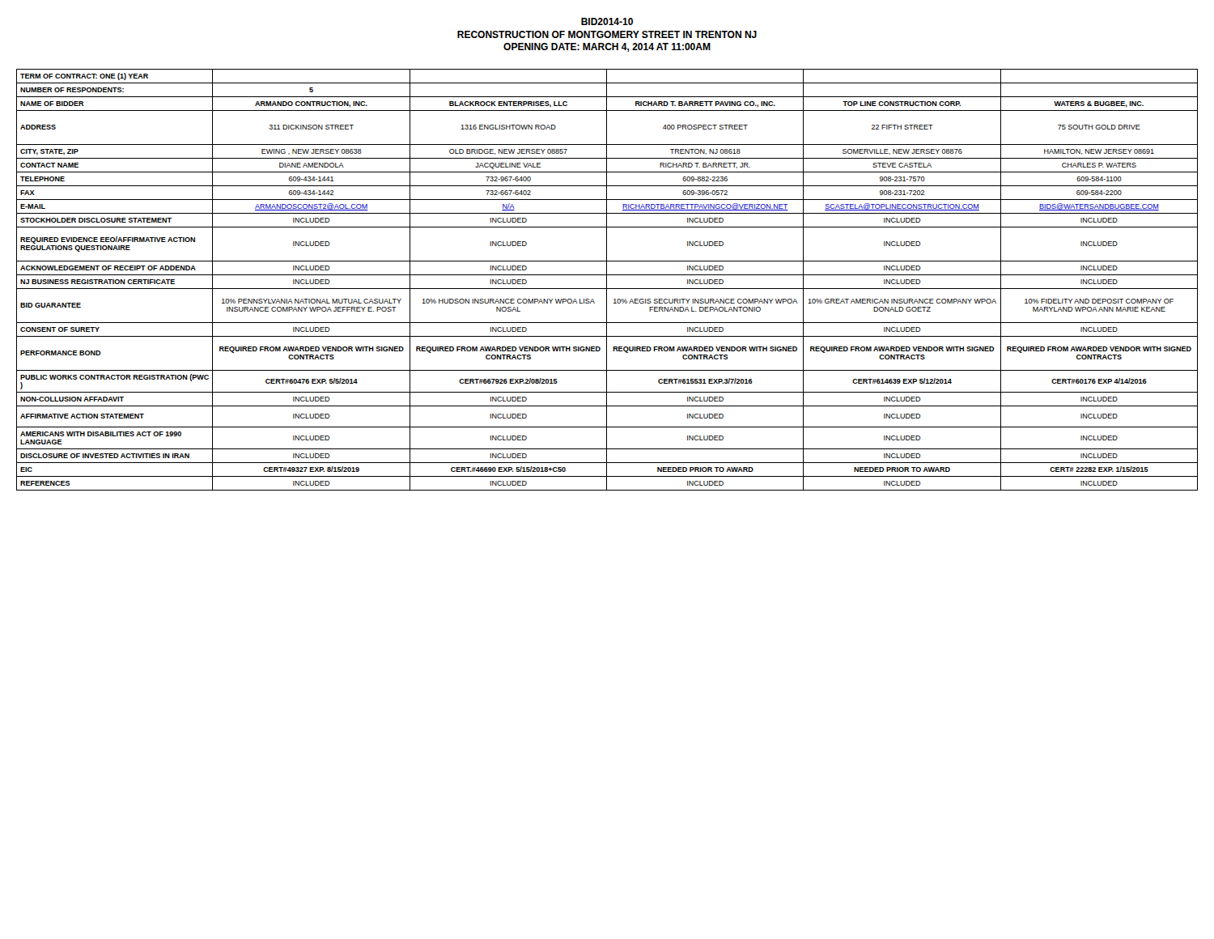BID2014-10
RECONSTRUCTION OF MONTGOMERY STREET IN TRENTON NJ
OPENING DATE: MARCH 4, 2014 AT 11:00AM
| TERM OF CONTRACT: ONE (1) YEAR | | | | | |
| NUMBER OF RESPONDENTS: | 5 | | | | |
| NAME OF BIDDER | ARMANDO CONTRUCTION, INC. | BLACKROCK ENTERPRISES, LLC | RICHARD T. BARRETT PAVING CO., INC. | TOP LINE CONSTRUCTION CORP. | WATERS & BUGBEE, INC. |
| ADDRESS | 311 DICKINSON STREET | 1316 ENGLISHTOWN ROAD | 400 PROSPECT STREET | 22 FIFTH STREET | 75 SOUTH GOLD DRIVE |
| CITY, STATE, ZIP | EWING , NEW JERSEY 08638 | OLD BRIDGE, NEW JERSEY 08857 | TRENTON, NJ 08618 | SOMERVILLE, NEW JERSEY 08876 | HAMILTON, NEW JERSEY 08691 |
| CONTACT NAME | DIANE AMENDOLA | JACQUELINE VALE | RICHARD T. BARRETT, JR. | STEVE CASTELA | CHARLES P. WATERS |
| TELEPHONE | 609-434-1441 | 732-967-6400 | 609-882-2236 | 908-231-7570 | 609-584-1100 |
| FAX | 609-434-1442 | 732-667-6402 | 609-396-0572 | 908-231-7202 | 609-584-2200 |
| E-MAIL | ARMANDOSCONST2@AOL.COM | N/A | RICHARDTBARRETTPAVINGCO@VERIZON.NET | SCASTELA@TOPLINECONSTRUCTION.COM | BIDS@WATERSANDBUGBEE.COM |
| STOCKHOLDER DISCLOSURE STATEMENT | INCLUDED | INCLUDED | INCLUDED | INCLUDED | INCLUDED |
| REQUIRED EVIDENCE EEO/AFFIRMATIVE ACTION REGULATIONS QUESTIONAIRE | INCLUDED | INCLUDED | INCLUDED | INCLUDED | INCLUDED |
| ACKNOWLEDGEMENT OF RECEIPT OF ADDENDA | INCLUDED | INCLUDED | INCLUDED | INCLUDED | INCLUDED |
| NJ BUSINESS REGISTRATION CERTIFICATE | INCLUDED | INCLUDED | INCLUDED | INCLUDED | INCLUDED |
| BID GUARANTEE | 10% PENNSYLVANIA NATIONAL MUTUAL CASUALTY INSURANCE COMPANY WPOA JEFFREY E. POST | 10% HUDSON INSURANCE COMPANY WPOA LISA NOSAL | 10% AEGIS SECURITY INSURANCE COMPANY WPOA FERNANDA L. DEPAOLANTONIO | 10% GREAT AMERICAN INSURANCE COMPANY WPOA DONALD GOETZ | 10% FIDELITY AND DEPOSIT COMPANY OF MARYLAND WPOA ANN MARIE KEANE |
| CONSENT OF SURETY | INCLUDED | INCLUDED | INCLUDED | INCLUDED | INCLUDED |
| PERFORMANCE BOND | REQUIRED FROM AWARDED VENDOR WITH SIGNED CONTRACTS | REQUIRED FROM AWARDED VENDOR WITH SIGNED CONTRACTS | REQUIRED FROM AWARDED VENDOR WITH SIGNED CONTRACTS | REQUIRED FROM AWARDED VENDOR WITH SIGNED CONTRACTS | REQUIRED FROM AWARDED VENDOR WITH SIGNED CONTRACTS |
| PUBLIC WORKS CONTRACTOR REGISTRATION (PWC ) | CERT#60476 EXP. 5/5/2014 | CERT#667926 EXP.2/08/2015 | CERT#615531 EXP.3/7/2016 | CERT#614639 EXP 5/12/2014 | CERT#60176 EXP 4/14/2016 |
| NON-COLLUSION AFFADAVIT | INCLUDED | INCLUDED | INCLUDED | INCLUDED | INCLUDED |
| AFFIRMATIVE ACTION STATEMENT | INCLUDED | INCLUDED | INCLUDED | INCLUDED | INCLUDED |
| AMERICANS WITH DISABILITIES ACT OF 1990 LANGUAGE | INCLUDED | INCLUDED | INCLUDED | INCLUDED | INCLUDED |
| DISCLOSURE OF INVESTED ACTIVITIES IN IRAN | INCLUDED | INCLUDED | | INCLUDED | INCLUDED |
| EIC | CERT#49327 EXP. 8/15/2019 | CERT.#46690 EXP. 5/15/2018+C50 | NEEDED PRIOR TO AWARD | NEEDED PRIOR TO AWARD | CERT# 22282 EXP. 1/15/2015 |
| REFERENCES | INCLUDED | INCLUDED | INCLUDED | INCLUDED | INCLUDED |